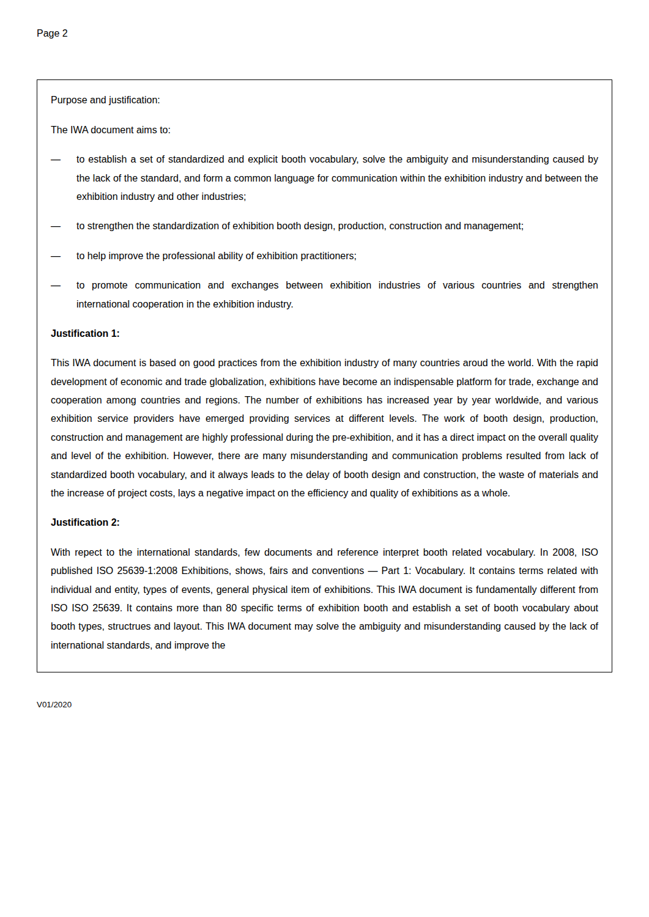Page 2
Purpose and justification:
The IWA document aims to:
to establish a set of standardized and explicit booth vocabulary, solve the ambiguity and misunderstanding caused by the lack of the standard, and form a common language for communication within the exhibition industry and between the exhibition industry and other industries;
to strengthen the standardization of exhibition booth design, production, construction and management;
to help improve the professional ability of exhibition practitioners;
to promote communication and exchanges between exhibition industries of various countries and strengthen international cooperation in the exhibition industry.
Justification 1:
This IWA document is based on good practices from the exhibition industry of many countries aroud the world. With the rapid development of economic and trade globalization, exhibitions have become an indispensable platform for trade, exchange and cooperation among countries and regions. The number of exhibitions has increased year by year worldwide, and various exhibition service providers have emerged providing services at different levels. The work of booth design, production, construction and management are highly professional during the pre-exhibition, and it has a direct impact on the overall quality and level of the exhibition. However, there are many misunderstanding and communication problems resulted from lack of standardized booth vocabulary, and it always leads to the delay of booth design and construction, the waste of materials and the increase of project costs, lays a negative impact on the efficiency and quality of exhibitions as a whole.
Justification 2:
With repect to the international standards, few documents and reference interpret booth related vocabulary. In 2008, ISO published ISO 25639-1:2008 Exhibitions, shows, fairs and conventions — Part 1: Vocabulary. It contains terms related with individual and entity, types of events, general physical item of exhibitions. This IWA document is fundamentally different from ISO ISO 25639. It contains more than 80 specific terms of exhibition booth and establish a set of booth vocabulary about booth types, structrues and layout. This IWA document may solve the ambiguity and misunderstanding caused by the lack of international standards, and improve the
V01/2020